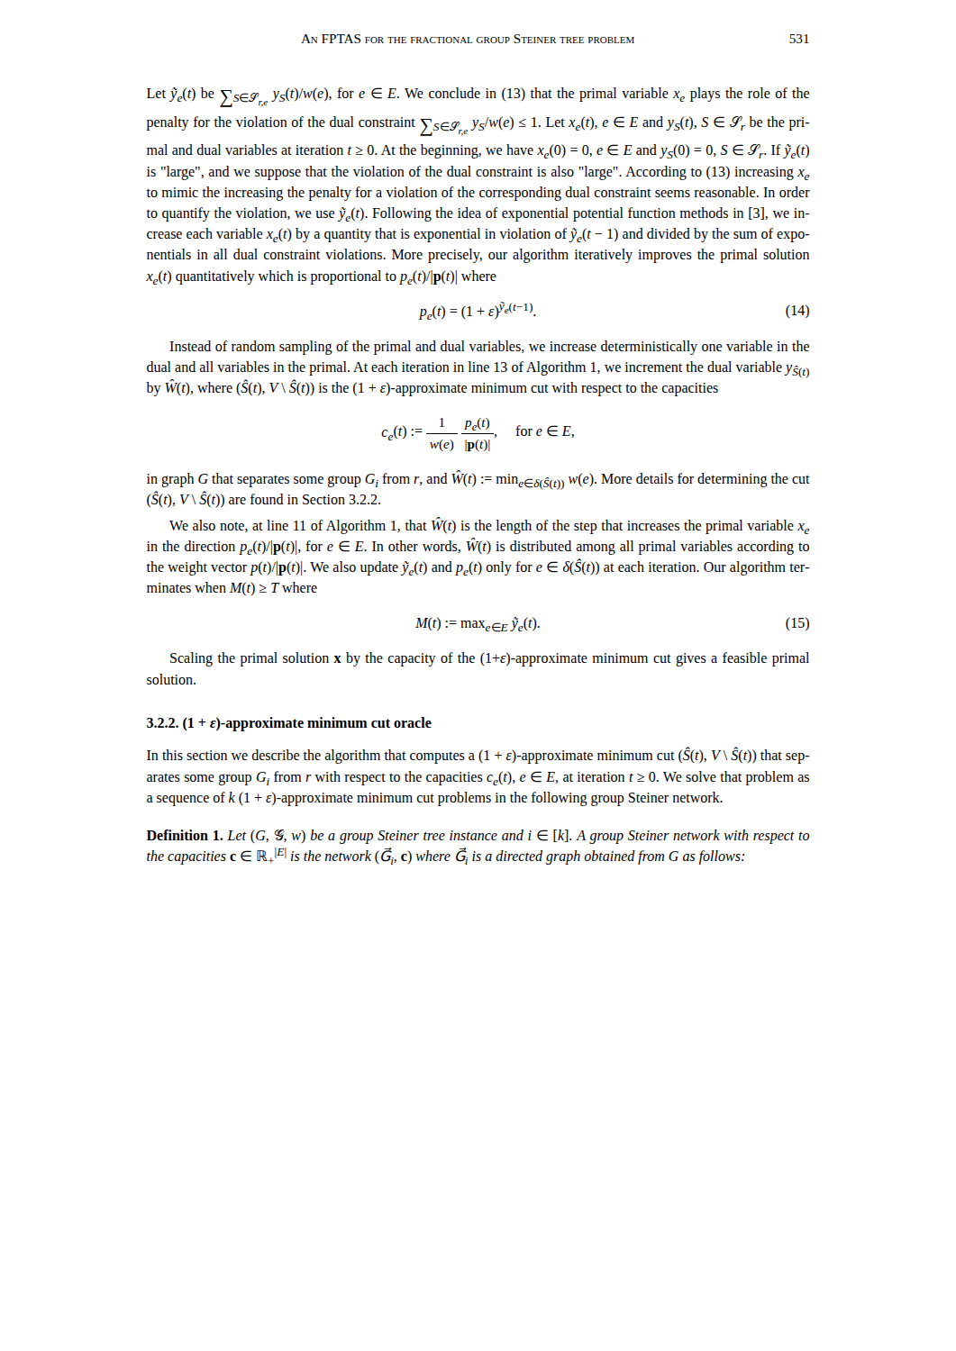An FPTAS for the fractional group Steiner tree problem 531
Let ỹe(t) be ∑S∈𝒮r,e yS(t)/w(e), for e ∈ E. We conclude in (13) that the primal variable xe plays the role of the penalty for the violation of the dual constraint ∑S∈𝒮r,e yS/w(e) ≤ 1. Let xe(t), e ∈ E and yS(t), S ∈ 𝒮r be the primal and dual variables at iteration t ≥ 0. At the beginning, we have xe(0) = 0, e ∈ E and yS(0) = 0, S ∈ 𝒮r. If ỹe(t) is "large", and we suppose that the violation of the dual constraint is also "large". According to (13) increasing xe to mimic the increasing the penalty for a violation of the corresponding dual constraint seems reasonable. In order to quantify the violation, we use ỹe(t). Following the idea of exponential potential function methods in [3], we increase each variable xe(t) by a quantity that is exponential in violation of ỹe(t − 1) and divided by the sum of exponentials in all dual constraint violations. More precisely, our algorithm iteratively improves the primal solution xe(t) quantitatively which is proportional to pe(t)/|p(t)| where
pe(t) = (1 + ε)ỹe(t−1). (14)
Instead of random sampling of the primal and dual variables, we increase deterministically one variable in the dual and all variables in the primal. At each iteration in line 13 of Algorithm 1, we increment the dual variable yŜ(t) by Ŵ(t), where (Ŝ(t), V \ Ŝ(t)) is the (1 + ε)-approximate minimum cut with respect to the capacities
ce(t) := 1 w(e) pe(t)|p(t)|, for e ∈ E,
in graph G that separates some group Gi from r, and Ŵ(t) := mine∈δ(Ŝ(t)) w(e). More details for determining the cut (Ŝ(t), V \ Ŝ(t)) are found in Section 3.2.2.
We also note, at line 11 of Algorithm 1, that Ŵ(t) is the length of the step that increases the primal variable xe in the direction pe(t)/|p(t)|, for e ∈ E. In other words, Ŵ(t) is distributed among all primal variables according to the weight vector p(t)/|p(t)|. We also update ỹe(t) and pe(t) only for e ∈ δ(Ŝ(t)) at each iteration. Our algorithm terminates when M(t) ≥ T where
M(t) := maxe∈E ỹe(t). (15)
Scaling the primal solution x by the capacity of the (1+ε)-approximate minimum cut gives a feasible primal solution.
3.2.2. (1 + ε)-approximate minimum cut oracle
In this section we describe the algorithm that computes a (1 + ε)-approximate minimum cut (Ŝ(t), V \ Ŝ(t)) that separates some group Gi from r with respect to the capacities ce(t), e ∈ E, at iteration t ≥ 0. We solve that problem as a sequence of k (1 + ε)-approximate minimum cut problems in the following group Steiner network.
Definition 1. Let (G, 𝒢, w) be a group Steiner tree instance and i ∈ [k]. A group Steiner network with respect to the capacities c ∈ ℝ+|E| is the network (G⃗i, c) where G⃗i is a directed graph obtained from G as follows: